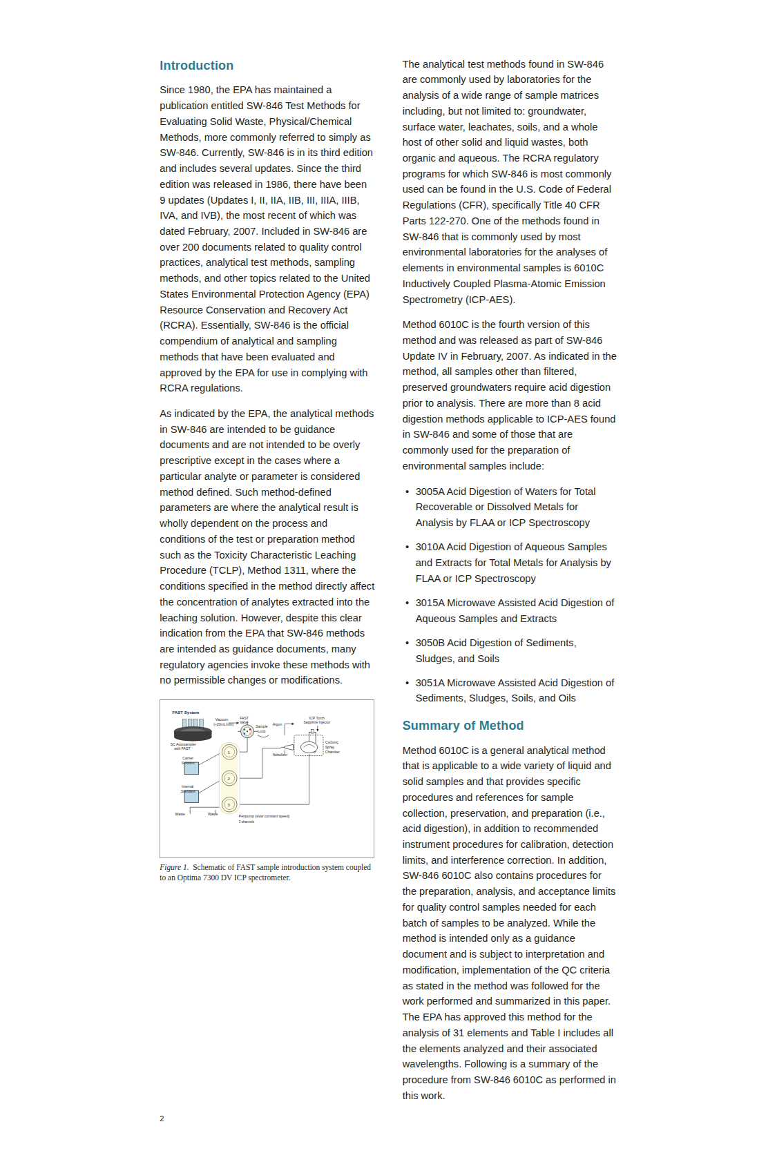Introduction
Since 1980, the EPA has maintained a publication entitled SW-846 Test Methods for Evaluating Solid Waste, Physical/Chemical Methods, more commonly referred to simply as SW-846. Currently, SW-846 is in its third edition and includes several updates. Since the third edition was released in 1986, there have been 9 updates (Updates I, II, IIA, IIB, III, IIIA, IIIB, IVA, and IVB), the most recent of which was dated February, 2007. Included in SW-846 are over 200 documents related to quality control practices, analytical test methods, sampling methods, and other topics related to the United States Environmental Protection Agency (EPA) Resource Conservation and Recovery Act (RCRA). Essentially, SW-846 is the official compendium of analytical and sampling methods that have been evaluated and approved by the EPA for use in complying with RCRA regulations.
As indicated by the EPA, the analytical methods in SW-846 are intended to be guidance documents and are not intended to be overly prescriptive except in the cases where a particular analyte or parameter is considered method defined. Such method-defined parameters are where the analytical result is wholly dependent on the process and conditions of the test or preparation method such as the Toxicity Characteristic Leaching Procedure (TCLP), Method 1311, where the conditions specified in the method directly affect the concentration of analytes extracted into the leaching solution. However, despite this clear indication from the EPA that SW-846 methods are intended as guidance documents, many regulatory agencies invoke these methods with no permissible changes or modifications.
FAST System SC Autosampler with FAST Vacuum (~20mL/min) FAST Valve Sample Loop ICP Torch Sapphire Injector Argon Cyclonic Spray Chamber Nebulizer 1 2 3 Carrier Solution Internal Standard Waste Waste Peripump (slow constant speed) 3 channels
Figure 1. Schematic of FAST sample introduction system coupled to an Optima 7300 DV ICP spectrometer.
The analytical test methods found in SW-846 are commonly used by laboratories for the analysis of a wide range of sample matrices including, but not limited to: groundwater, surface water, leachates, soils, and a whole host of other solid and liquid wastes, both organic and aqueous. The RCRA regulatory programs for which SW-846 is most commonly used can be found in the U.S. Code of Federal Regulations (CFR), specifically Title 40 CFR Parts 122-270. One of the methods found in SW-846 that is commonly used by most environmental laboratories for the analyses of elements in environmental samples is 6010C Inductively Coupled Plasma-Atomic Emission Spectrometry (ICP-AES).
Method 6010C is the fourth version of this method and was released as part of SW-846 Update IV in February, 2007. As indicated in the method, all samples other than filtered, preserved groundwaters require acid digestion prior to analysis. There are more than 8 acid digestion methods applicable to ICP-AES found in SW-846 and some of those that are commonly used for the preparation of environmental samples include:
3005A Acid Digestion of Waters for Total Recoverable or Dissolved Metals for Analysis by FLAA or ICP Spectroscopy
3010A Acid Digestion of Aqueous Samples and Extracts for Total Metals for Analysis by FLAA or ICP Spectroscopy
3015A Microwave Assisted Acid Digestion of Aqueous Samples and Extracts
3050B Acid Digestion of Sediments, Sludges, and Soils
3051A Microwave Assisted Acid Digestion of Sediments, Sludges, Soils, and Oils
Summary of Method
Method 6010C is a general analytical method that is applicable to a wide variety of liquid and solid samples and that provides specific procedures and references for sample collection, preservation, and preparation (i.e., acid digestion), in addition to recommended instrument procedures for calibration, detection limits, and interference correction. In addition, SW-846 6010C also contains procedures for the preparation, analysis, and acceptance limits for quality control samples needed for each batch of samples to be analyzed. While the method is intended only as a guidance document and is subject to interpretation and modification, implementation of the QC criteria as stated in the method was followed for the work performed and summarized in this paper. The EPA has approved this method for the analysis of 31 elements and Table I includes all the elements analyzed and their associated wavelengths. Following is a summary of the procedure from SW-846 6010C as performed in this work.
2